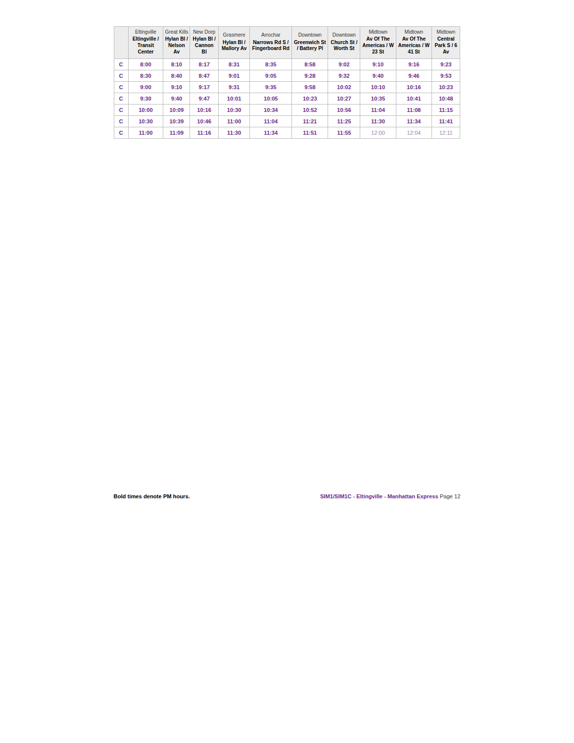| | Eltingville Eltingville / Transit Center | Great Kills Hylan Bl / Nelson Av | New Dorp Hylan Bl / Cannon Bl | Grasmere Hylan Bl / Mallory Av | Arrochar Narrows Rd S / Fingerboard Rd | Downtown Greenwich St / Battery Pl | Downtown Church St / Worth St | Midtown Av Of The Americas / W 23 St | Midtown Av Of The Americas / W 41 St | Midtown Central Park S / 6 Av |
| --- | --- | --- | --- | --- | --- | --- | --- | --- | --- | --- |
| C | 8:00 | 8:10 | 8:17 | 8:31 | 8:35 | 8:58 | 9:02 | 9:10 | 9:16 | 9:23 |
| C | 8:30 | 8:40 | 8:47 | 9:01 | 9:05 | 9:28 | 9:32 | 9:40 | 9:46 | 9:53 |
| C | 9:00 | 9:10 | 9:17 | 9:31 | 9:35 | 9:58 | 10:02 | 10:10 | 10:16 | 10:23 |
| C | 9:30 | 9:40 | 9:47 | 10:01 | 10:05 | 10:23 | 10:27 | 10:35 | 10:41 | 10:48 |
| C | 10:00 | 10:09 | 10:16 | 10:30 | 10:34 | 10:52 | 10:56 | 11:04 | 11:08 | 11:15 |
| C | 10:30 | 10:39 | 10:46 | 11:00 | 11:04 | 11:21 | 11:25 | 11:30 | 11:34 | 11:41 |
| C | 11:00 | 11:09 | 11:16 | 11:30 | 11:34 | 11:51 | 11:55 | 12:00 | 12:04 | 12:11 |
Bold times denote PM hours.
SIM1/SIM1C - Eltingville - Manhattan Express Page 12